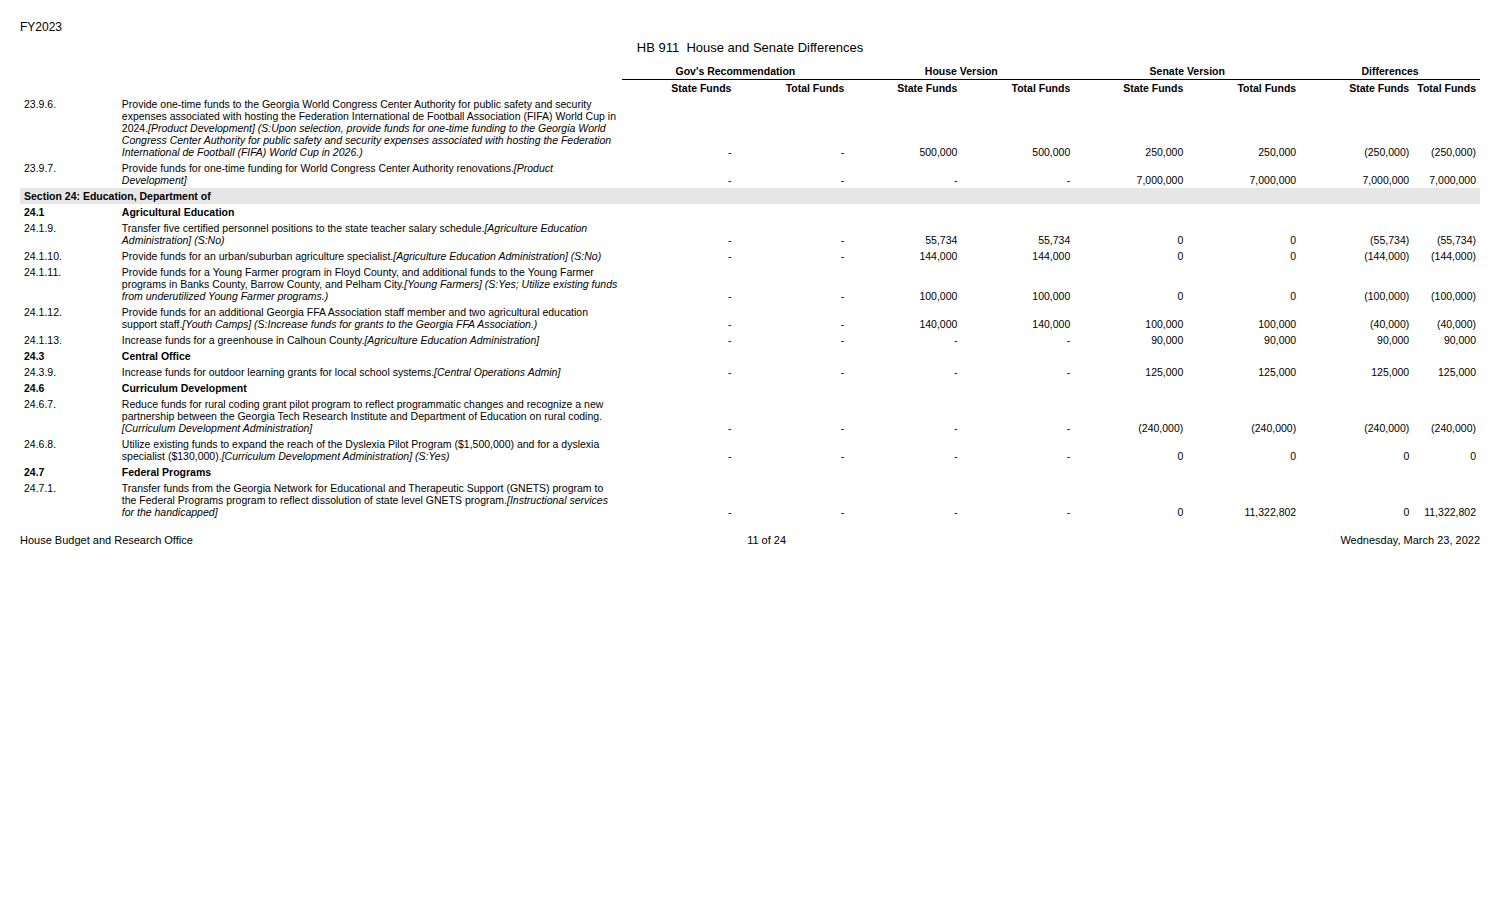FY2023
HB 911 House and Senate Differences
| | | Gov's Recommendation | House Version | Senate Version | Differences |
| --- | --- | --- | --- | --- | --- |
| | | State Funds | Total Funds | State Funds | Total Funds | State Funds | Total Funds | State Funds | Total Funds |
| 23.9.6. | Provide one-time funds to the Georgia World Congress Center Authority for public safety and security expenses associated with hosting the Federation International de Football Association (FIFA) World Cup in 2024. [Product Development] (S:Upon selection, provide funds for one-time funding to the Georgia World Congress Center Authority for public safety and security expenses associated with hosting the Federation International de Football (FIFA) World Cup in 2026.) | - | - | 500,000 | 500,000 | 250,000 | 250,000 | (250,000) | (250,000) |
| 23.9.7. | Provide funds for one-time funding for World Congress Center Authority renovations. [Product Development] | - | - | - | - | 7,000,000 | 7,000,000 | 7,000,000 | 7,000,000 |
| Section 24: Education, Department of |
| 24.1 | Agricultural Education | | | | | | | | |
| 24.1.9. | Transfer five certified personnel positions to the state teacher salary schedule. [Agriculture Education Administration] (S:No) | - | - | 55,734 | 55,734 | 0 | 0 | (55,734) | (55,734) |
| 24.1.10. | Provide funds for an urban/suburban agriculture specialist. [Agriculture Education Administration] (S:No) | - | - | 144,000 | 144,000 | 0 | 0 | (144,000) | (144,000) |
| 24.1.11. | Provide funds for a Young Farmer program in Floyd County, and additional funds to the Young Farmer programs in Banks County, Barrow County, and Pelham City. [Young Farmers] (S:Yes; Utilize existing funds from underutilized Young Farmer programs.) | - | - | 100,000 | 100,000 | 0 | 0 | (100,000) | (100,000) |
| 24.1.12. | Provide funds for an additional Georgia FFA Association staff member and two agricultural education support staff. [Youth Camps] (S:Increase funds for grants to the Georgia FFA Association.) | - | - | 140,000 | 140,000 | 100,000 | 100,000 | (40,000) | (40,000) |
| 24.1.13. | Increase funds for a greenhouse in Calhoun County. [Agriculture Education Administration] | - | - | - | - | 90,000 | 90,000 | 90,000 | 90,000 |
| 24.3 | Central Office | | | | | | | | |
| 24.3.9. | Increase funds for outdoor learning grants for local school systems. [Central Operations Admin] | - | - | - | - | 125,000 | 125,000 | 125,000 | 125,000 |
| 24.6 | Curriculum Development | | | | | | | | |
| 24.6.7. | Reduce funds for rural coding grant pilot program to reflect programmatic changes and recognize a new partnership between the Georgia Tech Research Institute and Department of Education on rural coding. [Curriculum Development Administration] | - | - | - | - | (240,000) | (240,000) | (240,000) | (240,000) |
| 24.6.8. | Utilize existing funds to expand the reach of the Dyslexia Pilot Program ($1,500,000) and for a dyslexia specialist ($130,000). [Curriculum Development Administration] (S:Yes) | - | - | - | - | 0 | 0 | 0 | 0 |
| 24.7 | Federal Programs | | | | | | | | |
| 24.7.1. | Transfer funds from the Georgia Network for Educational and Therapeutic Support (GNETS) program to the Federal Programs program to reflect dissolution of state level GNETS program. [Instructional services for the handicapped] | - | - | - | - | 0 | 11,322,802 | 0 | 11,322,802 |
House Budget and Research Office
11 of 24
Wednesday, March 23, 2022